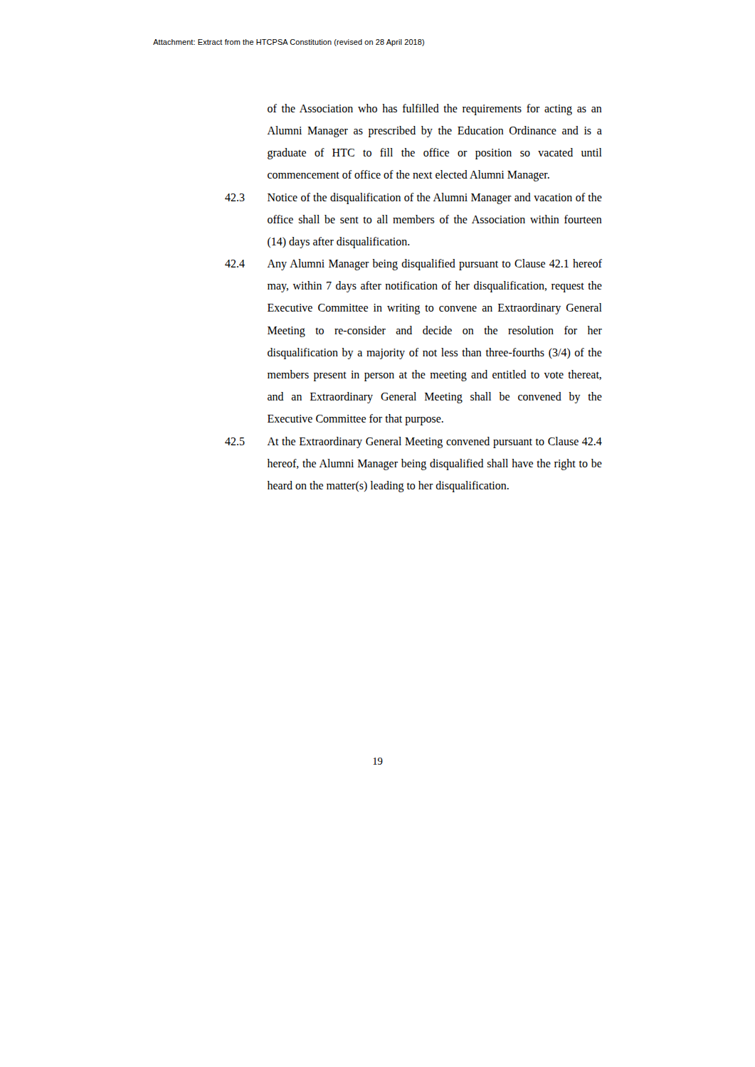Attachment: Extract from the HTCPSA Constitution (revised on 28 April 2018)
of the Association who has fulfilled the requirements for acting as an Alumni Manager as prescribed by the Education Ordinance and is a graduate of HTC to fill the office or position so vacated until commencement of office of the next elected Alumni Manager.
42.3
Notice of the disqualification of the Alumni Manager and vacation of the office shall be sent to all members of the Association within fourteen (14) days after disqualification.
42.4
Any Alumni Manager being disqualified pursuant to Clause 42.1 hereof may, within 7 days after notification of her disqualification, request the Executive Committee in writing to convene an Extraordinary General Meeting to re-consider and decide on the resolution for her disqualification by a majority of not less than three-fourths (3/4) of the members present in person at the meeting and entitled to vote thereat, and an Extraordinary General Meeting shall be convened by the Executive Committee for that purpose.
42.5
At the Extraordinary General Meeting convened pursuant to Clause 42.4 hereof, the Alumni Manager being disqualified shall have the right to be heard on the matter(s) leading to her disqualification.
19